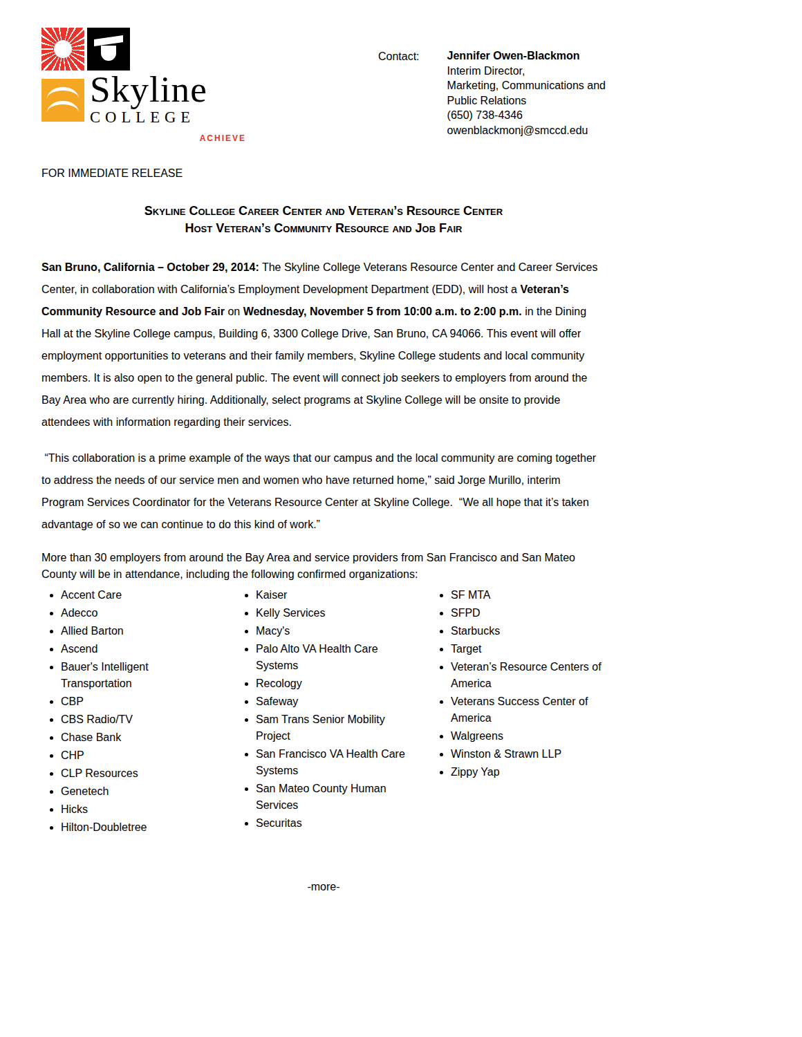Skyline
COLLEGE
ACHIEVE
Contact:
Jennifer Owen-Blackmon
Interim Director,
Marketing, Communications and
Public Relations
(650) 738-4346
owenblackmonj@smccd.edu
FOR IMMEDIATE RELEASE
Skyline College Career Center and Veteran’s Resource Center
Host Veteran’s Community Resource and Job Fair
San Bruno, California – October 29, 2014: The Skyline College Veterans Resource Center and Career Services Center, in collaboration with California’s Employment Development Department (EDD), will host a Veteran’s Community Resource and Job Fair on Wednesday, November 5 from 10:00 a.m. to 2:00 p.m. in the Dining Hall at the Skyline College campus, Building 6, 3300 College Drive, San Bruno, CA 94066. This event will offer employment opportunities to veterans and their family members, Skyline College students and local community members. It is also open to the general public. The event will connect job seekers to employers from around the Bay Area who are currently hiring. Additionally, select programs at Skyline College will be onsite to provide attendees with information regarding their services.
“This collaboration is a prime example of the ways that our campus and the local community are coming together to address the needs of our service men and women who have returned home,” said Jorge Murillo, interim Program Services Coordinator for the Veterans Resource Center at Skyline College. “We all hope that it’s taken advantage of so we can continue to do this kind of work.”
More than 30 employers from around the Bay Area and service providers from San Francisco and San Mateo County will be in attendance, including the following confirmed organizations:
Accent Care
Adecco
Allied Barton
Ascend
Bauer's Intelligent Transportation
CBP
CBS Radio/TV
Chase Bank
CHP
CLP Resources
Genetech
Hicks
Hilton-Doubletree
Kaiser
Kelly Services
Macy's
Palo Alto VA Health Care Systems
Recology
Safeway
Sam Trans Senior Mobility Project
San Francisco VA Health Care Systems
San Mateo County Human Services
Securitas
SF MTA
SFPD
Starbucks
Target
Veteran’s Resource Centers of America
Veterans Success Center of America
Walgreens
Winston & Strawn LLP
Zippy Yap
-more-